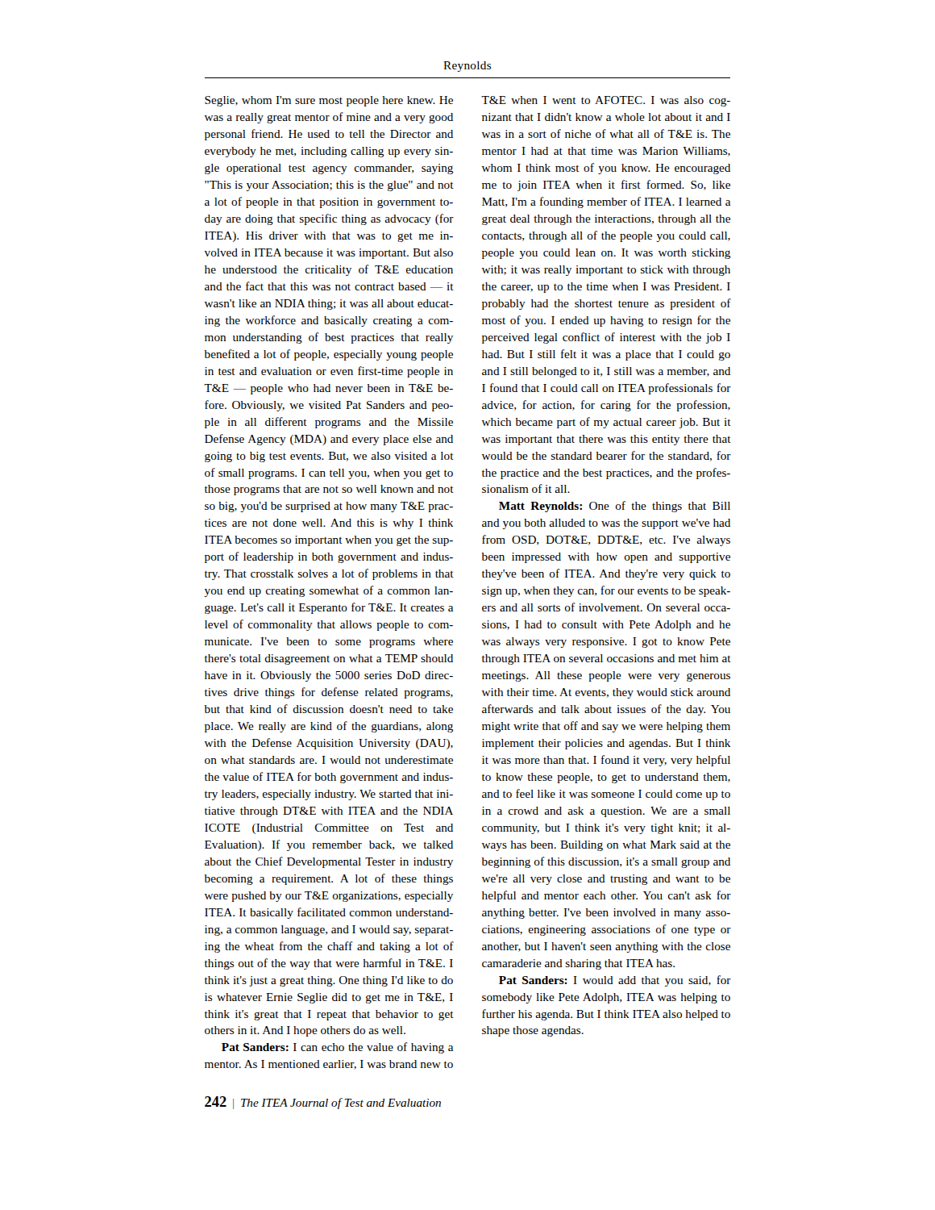Reynolds
Seglie, whom I'm sure most people here knew. He was a really great mentor of mine and a very good personal friend. He used to tell the Director and everybody he met, including calling up every single operational test agency commander, saying "This is your Association; this is the glue" and not a lot of people in that position in government today are doing that specific thing as advocacy (for ITEA). His driver with that was to get me involved in ITEA because it was important. But also he understood the criticality of T&E education and the fact that this was not contract based — it wasn't like an NDIA thing; it was all about educating the workforce and basically creating a common understanding of best practices that really benefited a lot of people, especially young people in test and evaluation or even first-time people in T&E — people who had never been in T&E before. Obviously, we visited Pat Sanders and people in all different programs and the Missile Defense Agency (MDA) and every place else and going to big test events. But, we also visited a lot of small programs. I can tell you, when you get to those programs that are not so well known and not so big, you'd be surprised at how many T&E practices are not done well. And this is why I think ITEA becomes so important when you get the support of leadership in both government and industry. That crosstalk solves a lot of problems in that you end up creating somewhat of a common language. Let's call it Esperanto for T&E. It creates a level of commonality that allows people to communicate. I've been to some programs where there's total disagreement on what a TEMP should have in it. Obviously the 5000 series DoD directives drive things for defense related programs, but that kind of discussion doesn't need to take place. We really are kind of the guardians, along with the Defense Acquisition University (DAU), on what standards are. I would not underestimate the value of ITEA for both government and industry leaders, especially industry. We started that initiative through DT&E with ITEA and the NDIA ICOTE (Industrial Committee on Test and Evaluation). If you remember back, we talked about the Chief Developmental Tester in industry becoming a requirement. A lot of these things were pushed by our T&E organizations, especially ITEA. It basically facilitated common understanding, a common language, and I would say, separating the wheat from the chaff and taking a lot of things out of the way that were harmful in T&E. I think it's just a great thing. One thing I'd like to do is whatever Ernie Seglie did to get me in T&E, I think it's great that I repeat that behavior to get others in it. And I hope others do as well.
Pat Sanders: I can echo the value of having a mentor. As I mentioned earlier, I was brand new to T&E when I went to AFOTEC. I was also cognizant that I didn't know a whole lot about it and I was in a sort of niche of what all of T&E is. The mentor I had at that time was Marion Williams, whom I think most of you know. He encouraged me to join ITEA when it first formed. So, like Matt, I'm a founding member of ITEA. I learned a great deal through the interactions, through all the contacts, through all of the people you could call, people you could lean on. It was worth sticking with; it was really important to stick with through the career, up to the time when I was President. I probably had the shortest tenure as president of most of you. I ended up having to resign for the perceived legal conflict of interest with the job I had. But I still felt it was a place that I could go and I still belonged to it, I still was a member, and I found that I could call on ITEA professionals for advice, for action, for caring for the profession, which became part of my actual career job. But it was important that there was this entity there that would be the standard bearer for the standard, for the practice and the best practices, and the professionalism of it all.
Matt Reynolds: One of the things that Bill and you both alluded to was the support we've had from OSD, DOT&E, DDT&E, etc. I've always been impressed with how open and supportive they've been of ITEA. And they're very quick to sign up, when they can, for our events to be speakers and all sorts of involvement. On several occasions, I had to consult with Pete Adolph and he was always very responsive. I got to know Pete through ITEA on several occasions and met him at meetings. All these people were very generous with their time. At events, they would stick around afterwards and talk about issues of the day. You might write that off and say we were helping them implement their policies and agendas. But I think it was more than that. I found it very, very helpful to know these people, to get to understand them, and to feel like it was someone I could come up to in a crowd and ask a question. We are a small community, but I think it's very tight knit; it always has been. Building on what Mark said at the beginning of this discussion, it's a small group and we're all very close and trusting and want to be helpful and mentor each other. You can't ask for anything better. I've been involved in many associations, engineering associations of one type or another, but I haven't seen anything with the close camaraderie and sharing that ITEA has.
Pat Sanders: I would add that you said, for somebody like Pete Adolph, ITEA was helping to further his agenda. But I think ITEA also helped to shape those agendas.
242|The ITEA Journal of Test and Evaluation